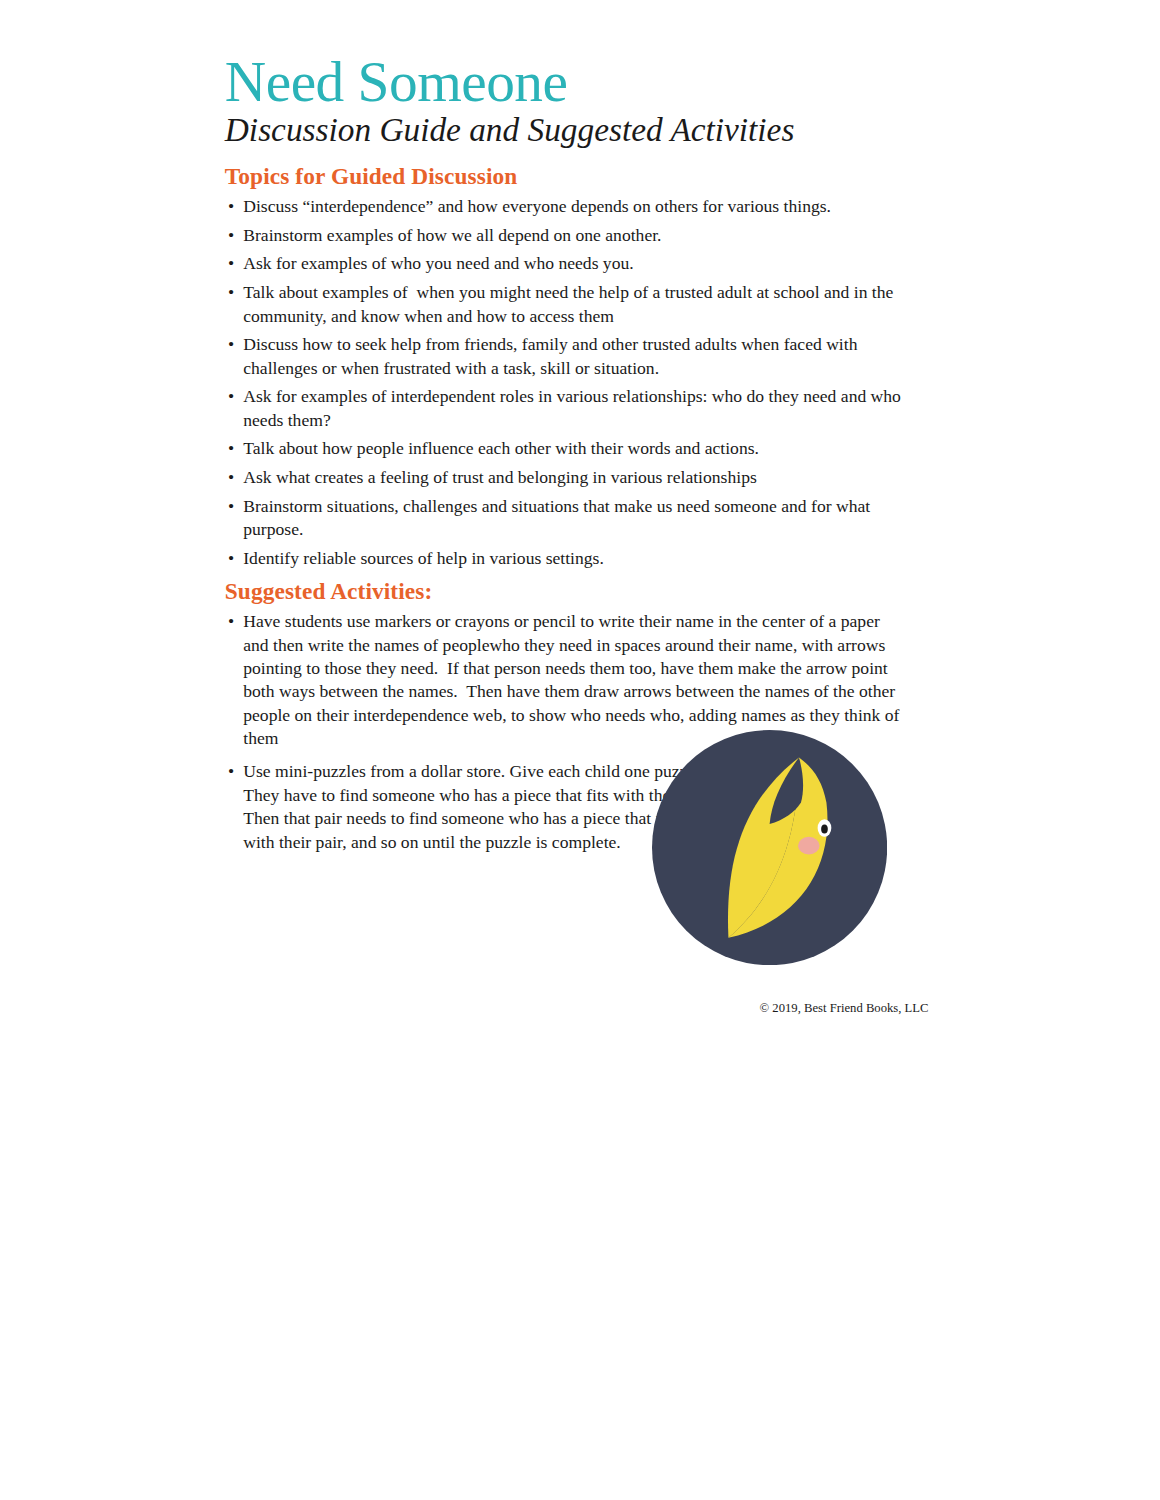Need Someone
Discussion Guide and Suggested Activities
Topics for Guided Discussion
Discuss “interdependence” and how everyone depends on others for various things.
Brainstorm examples of how we all depend on one another.
Ask for examples of who you need and who needs you.
Talk about examples of when you might need the help of a trusted adult at school and in the community, and know when and how to access them
Discuss how to seek help from friends, family and other trusted adults when faced with challenges or when frustrated with a task, skill or situation.
Ask for examples of interdependent roles in various relationships: who do they need and who needs them?
Talk about how people influence each other with their words and actions.
Ask what creates a feeling of trust and belonging in various relationships
Brainstorm situations, challenges and situations that make us need someone and for what purpose.
Identify reliable sources of help in various settings.
Suggested Activities:
Have students use markers or crayons or pencil to write their name in the center of a paper and then write the names of peoplewho they need in spaces around their name, with arrows pointing to those they need. If that person needs them too, have them make the arrow point both ways between the names. Then have them draw arrows between the names of the other people on their interdependence web, to show who needs who, adding names as they think of them
Use mini-puzzles from a dollar store. Give each child one puzzle piece.
They have to find someone who has a piece that fits with theirs.
Then that pair needs to find someone who has a piece that fits
with their pair, and so on until the puzzle is complete.
© 2019, Best Friend Books, LLC